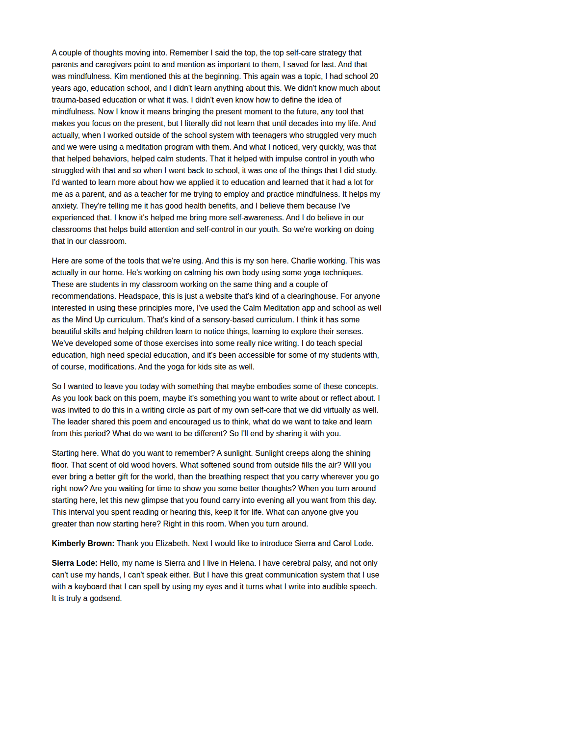A couple of thoughts moving into. Remember I said the top, the top self-care strategy that parents and caregivers point to and mention as important to them, I saved for last. And that was mindfulness. Kim mentioned this at the beginning. This again was a topic, I had school 20 years ago, education school, and I didn't learn anything about this. We didn't know much about trauma-based education or what it was. I didn't even know how to define the idea of mindfulness. Now I know it means bringing the present moment to the future, any tool that makes you focus on the present, but I literally did not learn that until decades into my life. And actually, when I worked outside of the school system with teenagers who struggled very much and we were using a meditation program with them. And what I noticed, very quickly, was that that helped behaviors, helped calm students. That it helped with impulse control in youth who struggled with that and so when I went back to school, it was one of the things that I did study. I'd wanted to learn more about how we applied it to education and learned that it had a lot for me as a parent, and as a teacher for me trying to employ and practice mindfulness. It helps my anxiety. They're telling me it has good health benefits, and I believe them because I've experienced that. I know it's helped me bring more self-awareness. And I do believe in our classrooms that helps build attention and self-control in our youth. So we're working on doing that in our classroom.
Here are some of the tools that we're using. And this is my son here. Charlie working. This was actually in our home. He's working on calming his own body using some yoga techniques. These are students in my classroom working on the same thing and a couple of recommendations. Headspace, this is just a website that's kind of a clearinghouse. For anyone interested in using these principles more, I've used the Calm Meditation app and school as well as the Mind Up curriculum. That's kind of a sensory-based curriculum. I think it has some beautiful skills and helping children learn to notice things, learning to explore their senses. We've developed some of those exercises into some really nice writing. I do teach special education, high need special education, and it's been accessible for some of my students with, of course, modifications. And the yoga for kids site as well.
So I wanted to leave you today with something that maybe embodies some of these concepts. As you look back on this poem, maybe it's something you want to write about or reflect about. I was invited to do this in a writing circle as part of my own self-care that we did virtually as well. The leader shared this poem and encouraged us to think, what do we want to take and learn from this period? What do we want to be different? So I'll end by sharing it with you.
Starting here. What do you want to remember? A sunlight. Sunlight creeps along the shining floor. That scent of old wood hovers. What softened sound from outside fills the air? Will you ever bring a better gift for the world, than the breathing respect that you carry wherever you go right now? Are you waiting for time to show you some better thoughts? When you turn around starting here, let this new glimpse that you found carry into evening all you want from this day. This interval you spent reading or hearing this, keep it for life. What can anyone give you greater than now starting here? Right in this room. When you turn around.
Kimberly Brown: Thank you Elizabeth. Next I would like to introduce Sierra and Carol Lode.
Sierra Lode: Hello, my name is Sierra and I live in Helena. I have cerebral palsy, and not only can't use my hands, I can't speak either. But I have this great communication system that I use with a keyboard that I can spell by using my eyes and it turns what I write into audible speech. It is truly a godsend.